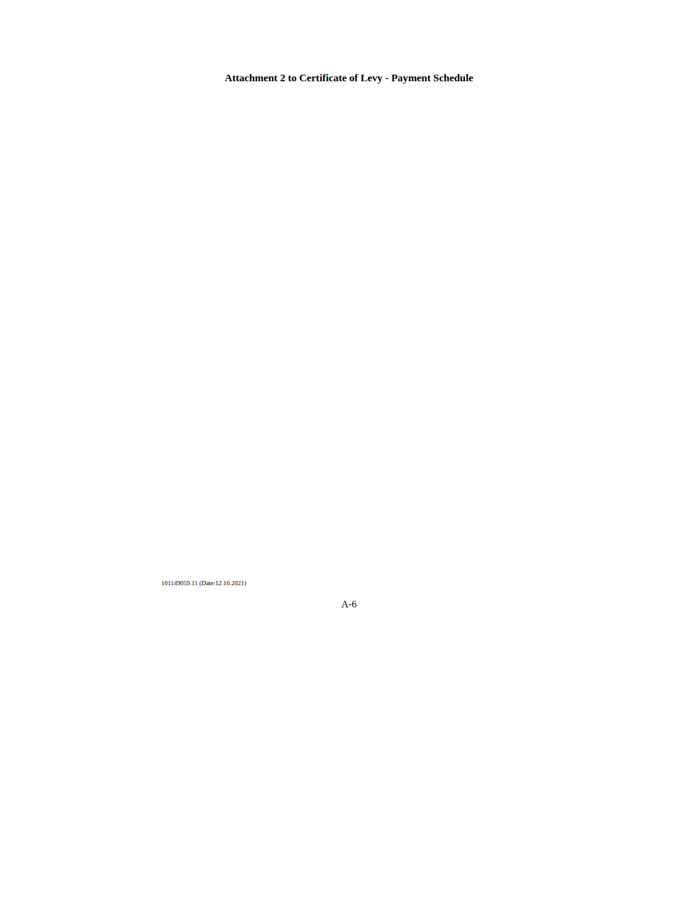Attachment 2 to Certificate of Levy - Payment Schedule
101149059.11 (Date:12.10.2021)
A-6